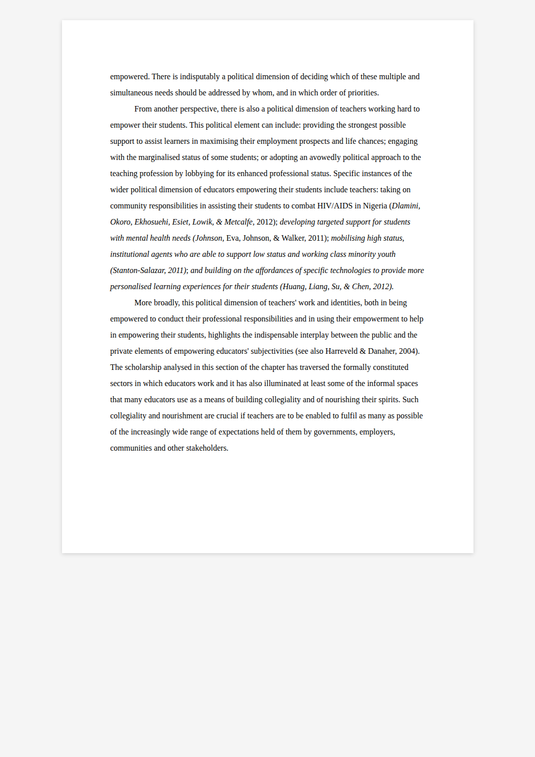empowered. There is indisputably a political dimension of deciding which of these multiple and simultaneous needs should be addressed by whom, and in which order of priorities.
From another perspective, there is also a political dimension of teachers working hard to empower their students. This political element can include: providing the strongest possible support to assist learners in maximising their employment prospects and life chances; engaging with the marginalised status of some students; or adopting an avowedly political approach to the teaching profession by lobbying for its enhanced professional status. Specific instances of the wider political dimension of educators empowering their students include teachers: taking on community responsibilities in assisting their students to combat HIV/AIDS in Nigeria (Dlamini, Okoro, Ekhosuehi, Esiet, Lowik, & Metcalfe, 2012); developing targeted support for students with mental health needs (Johnson, Eva, Johnson, & Walker, 2011); mobilising high status, institutional agents who are able to support low status and working class minority youth (Stanton-Salazar, 2011); and building on the affordances of specific technologies to provide more personalised learning experiences for their students (Huang, Liang, Su, & Chen, 2012).
More broadly, this political dimension of teachers' work and identities, both in being empowered to conduct their professional responsibilities and in using their empowerment to help in empowering their students, highlights the indispensable interplay between the public and the private elements of empowering educators' subjectivities (see also Harreveld & Danaher, 2004). The scholarship analysed in this section of the chapter has traversed the formally constituted sectors in which educators work and it has also illuminated at least some of the informal spaces that many educators use as a means of building collegiality and of nourishing their spirits. Such collegiality and nourishment are crucial if teachers are to be enabled to fulfil as many as possible of the increasingly wide range of expectations held of them by governments, employers, communities and other stakeholders.